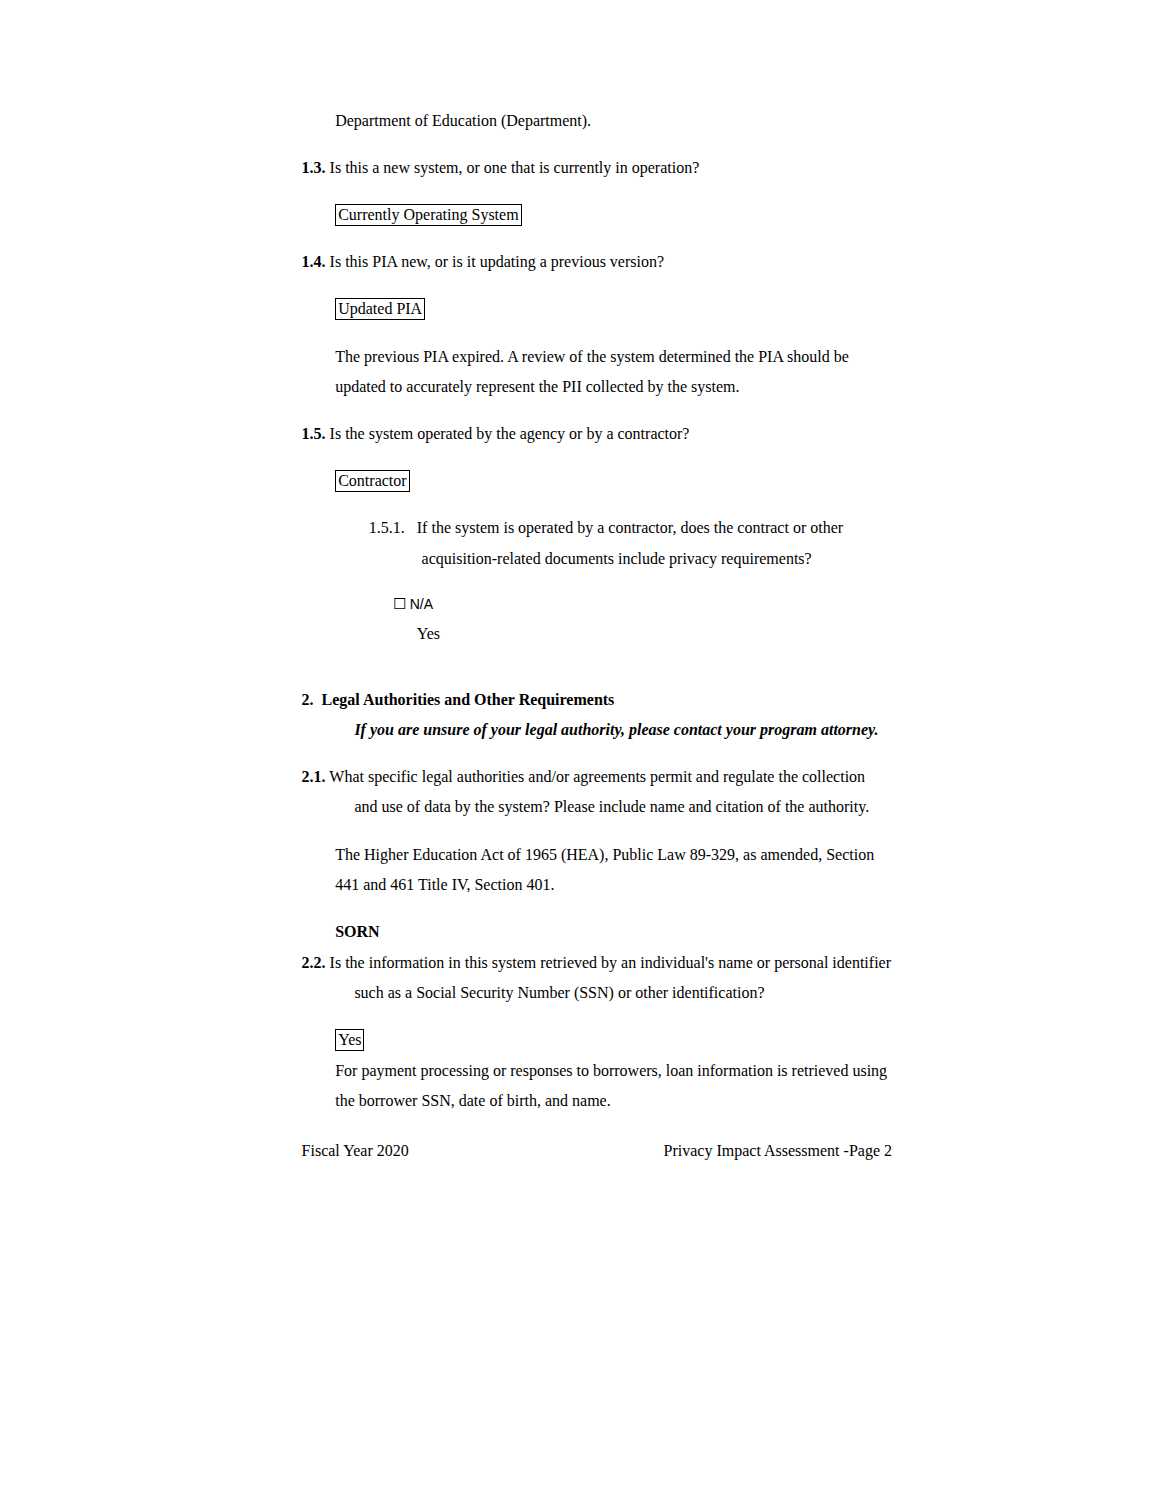Department of Education (Department).
1.3. Is this a new system, or one that is currently in operation?
Currently Operating System
1.4. Is this PIA new, or is it updating a previous version?
Updated PIA
The previous PIA expired. A review of the system determined the PIA should be updated to accurately represent the PII collected by the system.
1.5. Is the system operated by the agency or by a contractor?
Contractor
1.5.1. If the system is operated by a contractor, does the contract or other acquisition-related documents include privacy requirements?
☐ N/A
Yes
2. Legal Authorities and Other Requirements
If you are unsure of your legal authority, please contact your program attorney.
2.1. What specific legal authorities and/or agreements permit and regulate the collection and use of data by the system? Please include name and citation of the authority.
The Higher Education Act of 1965 (HEA), Public Law 89-329, as amended, Section 441 and 461 Title IV, Section 401.
SORN
2.2. Is the information in this system retrieved by an individual's name or personal identifier such as a Social Security Number (SSN) or other identification?
Yes
For payment processing or responses to borrowers, loan information is retrieved using the borrower SSN, date of birth, and name.
Fiscal Year 2020 Privacy Impact Assessment -Page 2